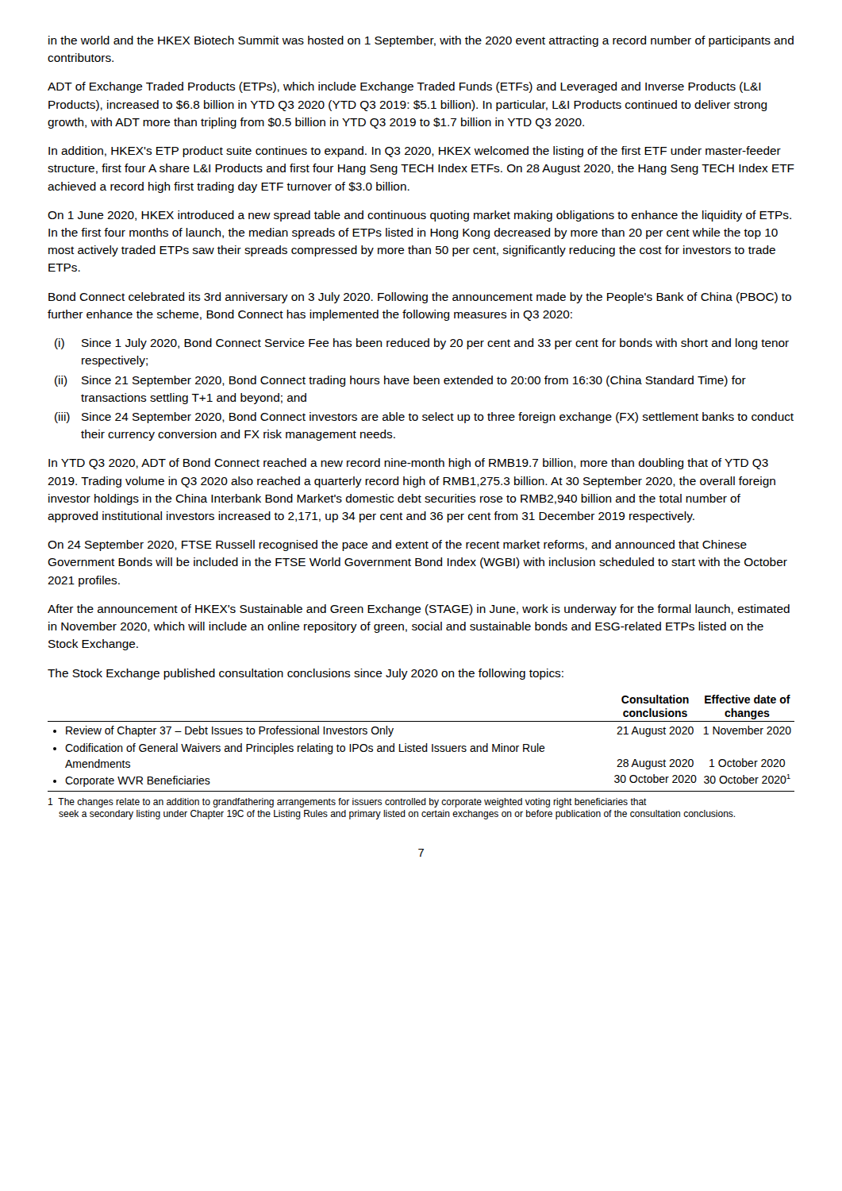in the world and the HKEX Biotech Summit was hosted on 1 September, with the 2020 event attracting a record number of participants and contributors.
ADT of Exchange Traded Products (ETPs), which include Exchange Traded Funds (ETFs) and Leveraged and Inverse Products (L&I Products), increased to $6.8 billion in YTD Q3 2020 (YTD Q3 2019: $5.1 billion). In particular, L&I Products continued to deliver strong growth, with ADT more than tripling from $0.5 billion in YTD Q3 2019 to $1.7 billion in YTD Q3 2020.
In addition, HKEX's ETP product suite continues to expand. In Q3 2020, HKEX welcomed the listing of the first ETF under master-feeder structure, first four A share L&I Products and first four Hang Seng TECH Index ETFs. On 28 August 2020, the Hang Seng TECH Index ETF achieved a record high first trading day ETF turnover of $3.0 billion.
On 1 June 2020, HKEX introduced a new spread table and continuous quoting market making obligations to enhance the liquidity of ETPs. In the first four months of launch, the median spreads of ETPs listed in Hong Kong decreased by more than 20 per cent while the top 10 most actively traded ETPs saw their spreads compressed by more than 50 per cent, significantly reducing the cost for investors to trade ETPs.
Bond Connect celebrated its 3rd anniversary on 3 July 2020. Following the announcement made by the People's Bank of China (PBOC) to further enhance the scheme, Bond Connect has implemented the following measures in Q3 2020:
(i) Since 1 July 2020, Bond Connect Service Fee has been reduced by 20 per cent and 33 per cent for bonds with short and long tenor respectively;
(ii) Since 21 September 2020, Bond Connect trading hours have been extended to 20:00 from 16:30 (China Standard Time) for transactions settling T+1 and beyond; and
(iii) Since 24 September 2020, Bond Connect investors are able to select up to three foreign exchange (FX) settlement banks to conduct their currency conversion and FX risk management needs.
In YTD Q3 2020, ADT of Bond Connect reached a new record nine-month high of RMB19.7 billion, more than doubling that of YTD Q3 2019. Trading volume in Q3 2020 also reached a quarterly record high of RMB1,275.3 billion. At 30 September 2020, the overall foreign investor holdings in the China Interbank Bond Market's domestic debt securities rose to RMB2,940 billion and the total number of approved institutional investors increased to 2,171, up 34 per cent and 36 per cent from 31 December 2019 respectively.
On 24 September 2020, FTSE Russell recognised the pace and extent of the recent market reforms, and announced that Chinese Government Bonds will be included in the FTSE World Government Bond Index (WGBI) with inclusion scheduled to start with the October 2021 profiles.
After the announcement of HKEX's Sustainable and Green Exchange (STAGE) in June, work is underway for the formal launch, estimated in November 2020, which will include an online repository of green, social and sustainable bonds and ESG-related ETPs listed on the Stock Exchange.
The Stock Exchange published consultation conclusions since July 2020 on the following topics:
| | Consultation conclusions | Effective date of changes |
| --- | --- | --- |
| Review of Chapter 37 – Debt Issues to Professional Investors Only Codification of General Waivers and Principles relating to IPOs and Listed Issuers and Minor Rule Amendments Corporate WVR Beneficiaries | 21 August 2020 28 August 2020 30 October 2020 | 1 November 2020 1 October 2020 30 October 2020 1 |
1 The changes relate to an addition to grandfathering arrangements for issuers controlled by corporate weighted voting right beneficiaries that seek a secondary listing under Chapter 19C of the Listing Rules and primary listed on certain exchanges on or before publication of the consultation conclusions.
7